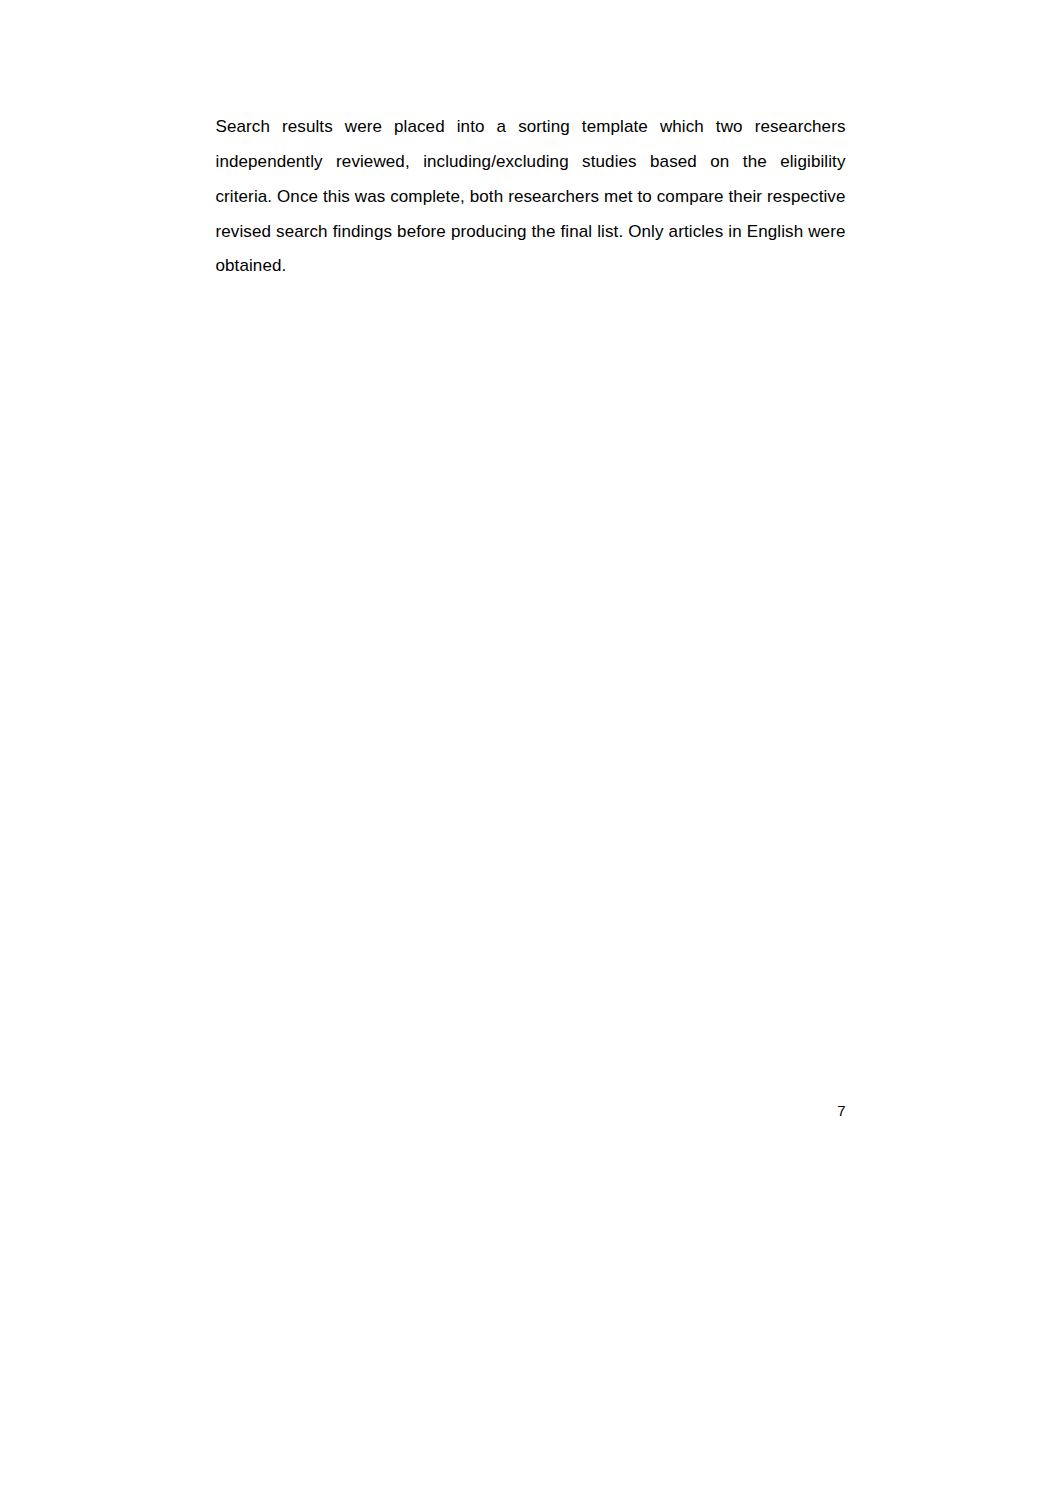Search results were placed into a sorting template which two researchers independently reviewed, including/excluding studies based on the eligibility criteria. Once this was complete, both researchers met to compare their respective revised search findings before producing the final list. Only articles in English were obtained.
7